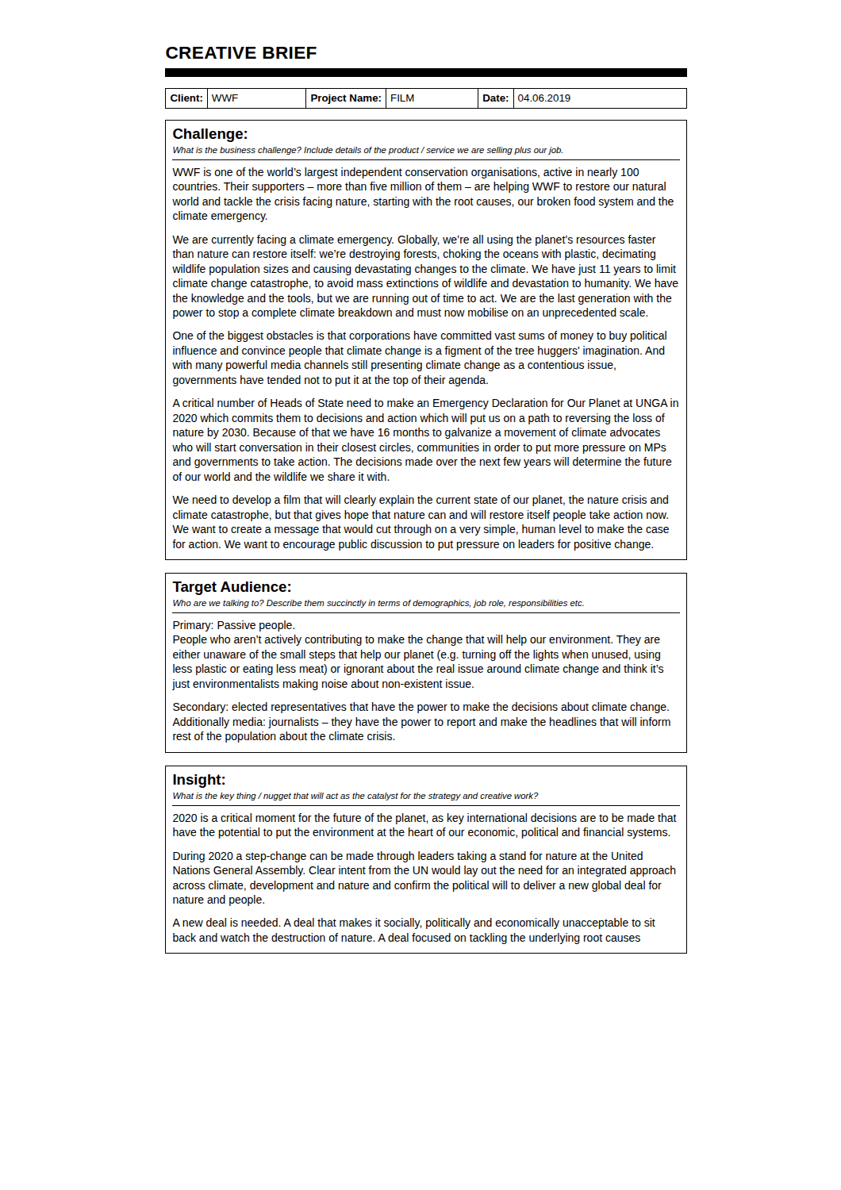CREATIVE BRIEF
| Client: | WWF | Project Name: | FILM | Date: | 04.06.2019 |
Challenge:
What is the business challenge? Include details of the product / service we are selling plus our job.
WWF is one of the world’s largest independent conservation organisations, active in nearly 100 countries. Their supporters – more than five million of them – are helping WWF to restore our natural world and tackle the crisis facing nature, starting with the root causes, our broken food system and the climate emergency.
We are currently facing a climate emergency. Globally, we’re all using the planet’s resources faster than nature can restore itself: we’re destroying forests, choking the oceans with plastic, decimating wildlife population sizes and causing devastating changes to the climate. We have just 11 years to limit climate change catastrophe, to avoid mass extinctions of wildlife and devastation to humanity. We have the knowledge and the tools, but we are running out of time to act. We are the last generation with the power to stop a complete climate breakdown and must now mobilise on an unprecedented scale.
One of the biggest obstacles is that corporations have committed vast sums of money to buy political influence and convince people that climate change is a figment of the tree huggers' imagination. And with many powerful media channels still presenting climate change as a contentious issue, governments have tended not to put it at the top of their agenda.
A critical number of Heads of State need to make an Emergency Declaration for Our Planet at UNGA in 2020 which commits them to decisions and action which will put us on a path to reversing the loss of nature by 2030. Because of that we have 16 months to galvanize a movement of climate advocates who will start conversation in their closest circles, communities in order to put more pressure on MPs and governments to take action. The decisions made over the next few years will determine the future of our world and the wildlife we share it with.
We need to develop a film that will clearly explain the current state of our planet, the nature crisis and climate catastrophe, but that gives hope that nature can and will restore itself people take action now. We want to create a message that would cut through on a very simple, human level to make the case for action. We want to encourage public discussion to put pressure on leaders for positive change.
Target Audience:
Who are we talking to? Describe them succinctly in terms of demographics, job role, responsibilities etc.
Primary: Passive people.
People who aren’t actively contributing to make the change that will help our environment. They are either unaware of the small steps that help our planet (e.g. turning off the lights when unused, using less plastic or eating less meat) or ignorant about the real issue around climate change and think it’s just environmentalists making noise about non-existent issue.
Secondary: elected representatives that have the power to make the decisions about climate change. Additionally media: journalists – they have the power to report and make the headlines that will inform rest of the population about the climate crisis.
Insight:
What is the key thing / nugget that will act as the catalyst for the strategy and creative work?
2020 is a critical moment for the future of the planet, as key international decisions are to be made that have the potential to put the environment at the heart of our economic, political and financial systems.
During 2020 a step-change can be made through leaders taking a stand for nature at the United Nations General Assembly. Clear intent from the UN would lay out the need for an integrated approach across climate, development and nature and confirm the political will to deliver a new global deal for nature and people.
A new deal is needed. A deal that makes it socially, politically and economically unacceptable to sit back and watch the destruction of nature. A deal focused on tackling the underlying root causes